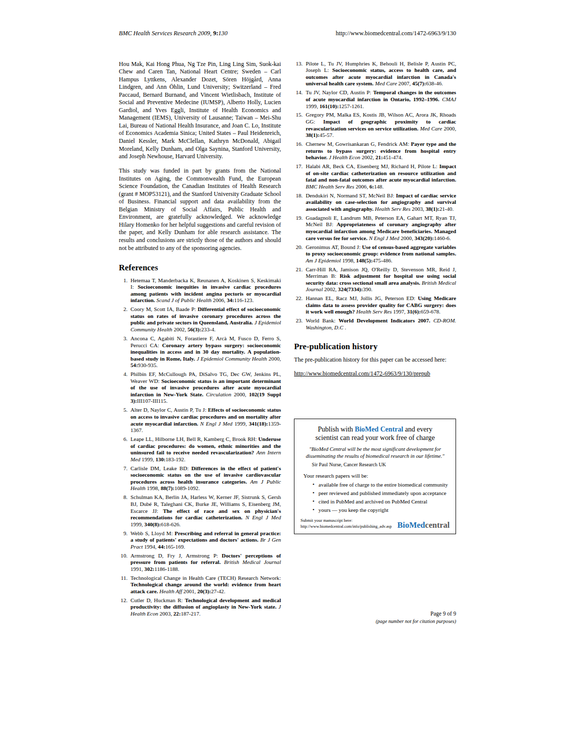BMC Health Services Research 2009, 9: 130
http://www.biomedcentral.com/1472-6963/9/130
Hou Mak, Kai Hong Phua, Ng Tze Pin, Ling Ling Sim, Suok-kai Chew and Caren Tan, National Heart Centre; Sweden – Carl Hampus Lyttkens, Alexander Dozet, Sören Höjgård, Anna Lindgren, and Ann Öhlin, Lund University; Switzerland – Fred Paccaud, Bernard Burnand, and Vincent Wietlisbach, Institute of Social and Preventive Medecine (IUMSP), Alberto Holly, Lucien Gardiol, and Yves Eggli, Institute of Health Economics and Management (IEMS), University of Lausanne; Taiwan – Mei-Shu Lai, Bureau of National Health Insurance, and Joan C. Lo, Institute of Economics Academia Sinica; United States – Paul Heidenreich, Daniel Kessler, Mark McClellan, Kathryn McDonald, Abigail Moreland, Kelly Dunham, and Olga Saynina, Stanford University, and Joseph Newhouse, Harvard University.
This study was funded in part by grants from the National Institutes on Aging, the Commonwealth Fund, the European Science Foundation, the Canadian Institutes of Health Research (grant # MOP53121), and the Stanford University Graduate School of Business. Financial support and data availability from the Belgian Ministry of Social Affairs, Public Health and Environment, are gratefully acknowledged. We acknowledge Hilary Homenko for her helpful suggestions and careful revision of the paper, and Kelly Dunham for able research assistance. The results and conclusions are strictly those of the authors and should not be attributed to any of the sponsoring agencies.
References
Hetemaa T, Manderbacka K, Reunanen A, Koskinen S, Keskimaki I: Socioeconomic inequities in invasive cardiac procedures among patients with incident angina pectoris or myocardial infarction. Scand J of Public Health 2006, 34: 116-123.
Coory M, Scott IA, Baade P: Differential effect of socioeconomic status on rates of invasive coronary procedures across the public and private sectors in Queensland, Australia. J Epidemiol Community Health 2002, 56(3): 233-4.
Ancona C, Agabiti N, Forastiere F, Arcà M, Fusco D, Ferro S, Perucci CA: Coronary artery bypass surgery: socioeconomic inequalities in access and in 30 day mortality. A population-based study in Rome, Italy. J Epidemiol Community Health 2000, 54: 930-935.
Philbin EF, McCullough PA, DiSalvo TG, Dec GW, Jenkins PL, Weaver WD: Socioeconomic status is an important determinant of the use of invasive procedures after acute myocardial infarction in New-York State. Circulation 2000, 102(19 Suppl 3): III107-III115.
Alter D, Naylor C, Austin P, Tu J: Effects of socioeconomic status on access to invasive cardiac procedures and on mortality after acute myocardial infarction. N Engl J Med 1999, 341(18): 1359-1367.
Leape LL, Hilborne LH, Bell R, Kamberg C, Brook RH: Underuse of cardiac procedures: do women, ethnic minorities and the uninsured fail to receive needed revascularization? Ann Intern Med 1999, 130: 183-192.
Carlisle DM, Leake BD: Differences in the effect of patient's socioeconomic status on the use of invasive cardiovascular procedures across health insurance categories. Am J Public Health 1998, 88(7): 1089-1092.
Schulman KA, Berlin JA, Harless W, Kerner JF, Sistrunk S, Gersh BJ, Dubé R, Taleghani CK, Burke JE, Williams S, Eisenberg JM, Escarce JJ: The effect of race and sex on physician's recommendations for cardiac catheterization. N Engl J Med 1999, 340(8): 618-626.
Webb S, Lloyd M: Prescribing and referral in general practice: a study of patients' expectations and doctors' actions. Br J Gen Pract 1994, 44: 165-169.
Armstrong D, Fry J, Armstrong P: Doctors' perceptions of pressure from patients for referral. British Medical Journal 1991, 302: 1186-1188.
Technological Change in Health Care (TECH) Research Network: Technological change around the world: evidence from heart attack care. Health Aff 2001, 20(3): 27-42.
Cutler D, Huckman R: Technological development and medical productivity: the diffusion of angioplasty in New-York state. J Health Econ 2003, 22: 187-217.
Pilote L, Tu JV, Humphries K, Behouli H, Belisle P, Austin PC, Joseph L: Socioeconomic status, access to health care, and outcomes after acute myocardial infarction in Canada's universal health care system. Med Care 2007, 45(7): 638-46.
Tu JV, Naylor CD, Austin P: Temporal changes in the outcomes of acute myocardial infarction in Ontario, 1992–1996. CMAJ 1999, 161(10): 1257-1261.
Gregory PM, Malka ES, Kostis JB, Wilson AC, Arora JK, Rhoads GG: Impact of geographic proximity to cardiac revascularization services on service utilization. Med Care 2000, 38(1): 45-57.
Chernew M, Gowrisankaran G, Fendrick AM: Payer type and the returns to bypass surgery: evidence from hospital entry behavior. J Health Econ 2002, 21: 451-474.
Halabi AR, Beck CA, Eisenberg MJ, Richard H, Pilote L: Impact of on-site cardiac catheterization on resource utilization and fatal and non-fatal outcomes after acute myocardial infarction. BMC Health Serv Res 2006, 6: 148.
Dendukiri N, Normand ST, McNeil BJ: Impact of cardiac service availability on case-selection for angiography and survival associated with angiography. Health Serv Res 2003, 38(1): 21-40.
Guadagnoli E, Landrum MB, Peterson EA, Gahart MT, Ryan TJ, McNeil BJ: Appropriateness of coronary angiography after myocardial infarction among Medicare beneficiaries. Managed care versus fee for service. N Engl J Med 2000, 343(20): 1460-6.
Geronimus AT, Bound J: Use of census-based aggregate variables to proxy socioeconomic group: evidence from national samples. Am J Epidemiol 1998, 148(5): 475-486.
Carr-Hill RA, Jamison JQ, O'Reilly D, Stevenson MR, Reid J, Merriman B: Risk adjustment for hospital use using social security data: cross sectional small area analysis. British Medical Journal 2002, 324(7334): 390.
Hannan EL, Racz MJ, Jollis JG, Peterson ED: Using Medicare claims data to assess provider quality for CABG surgery: does it work well enough? Health Serv Res 1997, 31(6): 659-678.
World Bank: World Development Indicators 2007. CD-ROM. Washington, D.C .
Pre-publication history
The pre-publication history for this paper can be accessed here:
http://www.biomedcentral.com/1472-6963/9/130/prepub
Publish with BioMed Central and every
scientist can read your work free of charge
"BioMed Central will be the most significant development for disseminating the results of biomedical research in our lifetime."
Sir Paul Nurse, Cancer Research UK
Your research papers will be:
available free of charge to the entire biomedical community
peer reviewed and published immediately upon acceptance
cited in PubMed and archived on PubMed Central
yours — you keep the copyright
Submit your manuscript here:
http://www.biomedcentral.com/info/publishing_adv.asp
Bio Med central
Page 9 of 9
(page number not for citation purposes)